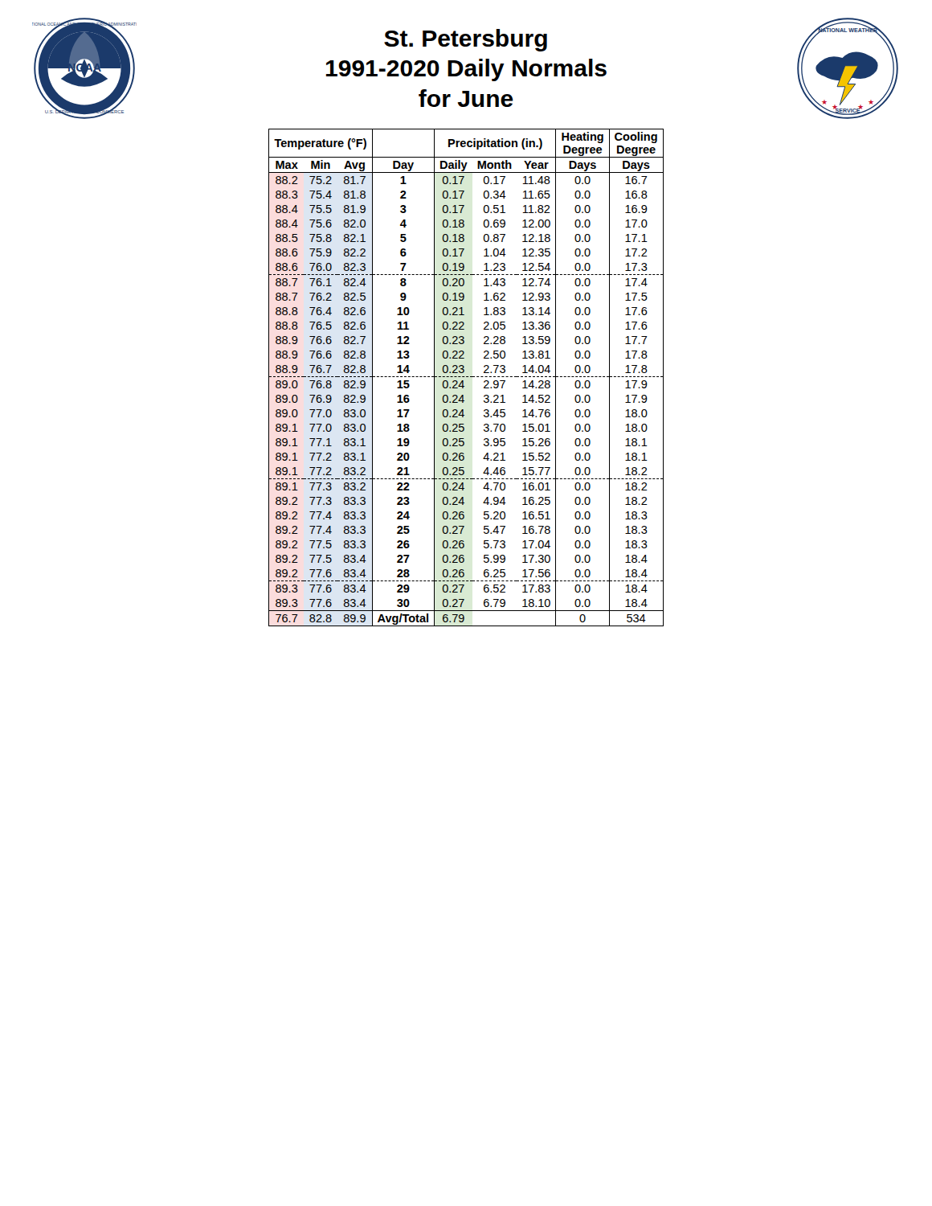NOAA U.S. DEPARTMENT OF COMMERCE NATIONAL OCEANIC AND ATMOSPHERIC ADMINISTRATION
St. Petersburg
1991-2020 Daily Normals
for June
NATIONAL WEATHER SERVICE ★ ★ ★ ★
| Temperature (°F) | | Precipitation (in.) | Heating Degree | Cooling Degree |
| --- | --- | --- | --- | --- |
| Max | Min | Avg | Day | Daily | Month | Year | Days | Days |
| 88.2 | 75.2 | 81.7 | 1 | 0.17 | 0.17 | 11.48 | 0.0 | 16.7 |
| 88.3 | 75.4 | 81.8 | 2 | 0.17 | 0.34 | 11.65 | 0.0 | 16.8 |
| 88.4 | 75.5 | 81.9 | 3 | 0.17 | 0.51 | 11.82 | 0.0 | 16.9 |
| 88.4 | 75.6 | 82.0 | 4 | 0.18 | 0.69 | 12.00 | 0.0 | 17.0 |
| 88.5 | 75.8 | 82.1 | 5 | 0.18 | 0.87 | 12.18 | 0.0 | 17.1 |
| 88.6 | 75.9 | 82.2 | 6 | 0.17 | 1.04 | 12.35 | 0.0 | 17.2 |
| 88.6 | 76.0 | 82.3 | 7 | 0.19 | 1.23 | 12.54 | 0.0 | 17.3 |
| 88.7 | 76.1 | 82.4 | 8 | 0.20 | 1.43 | 12.74 | 0.0 | 17.4 |
| 88.7 | 76.2 | 82.5 | 9 | 0.19 | 1.62 | 12.93 | 0.0 | 17.5 |
| 88.8 | 76.4 | 82.6 | 10 | 0.21 | 1.83 | 13.14 | 0.0 | 17.6 |
| 88.8 | 76.5 | 82.6 | 11 | 0.22 | 2.05 | 13.36 | 0.0 | 17.6 |
| 88.9 | 76.6 | 82.7 | 12 | 0.23 | 2.28 | 13.59 | 0.0 | 17.7 |
| 88.9 | 76.6 | 82.8 | 13 | 0.22 | 2.50 | 13.81 | 0.0 | 17.8 |
| 88.9 | 76.7 | 82.8 | 14 | 0.23 | 2.73 | 14.04 | 0.0 | 17.8 |
| 89.0 | 76.8 | 82.9 | 15 | 0.24 | 2.97 | 14.28 | 0.0 | 17.9 |
| 89.0 | 76.9 | 82.9 | 16 | 0.24 | 3.21 | 14.52 | 0.0 | 17.9 |
| 89.0 | 77.0 | 83.0 | 17 | 0.24 | 3.45 | 14.76 | 0.0 | 18.0 |
| 89.1 | 77.0 | 83.0 | 18 | 0.25 | 3.70 | 15.01 | 0.0 | 18.0 |
| 89.1 | 77.1 | 83.1 | 19 | 0.25 | 3.95 | 15.26 | 0.0 | 18.1 |
| 89.1 | 77.2 | 83.1 | 20 | 0.26 | 4.21 | 15.52 | 0.0 | 18.1 |
| 89.1 | 77.2 | 83.2 | 21 | 0.25 | 4.46 | 15.77 | 0.0 | 18.2 |
| 89.1 | 77.3 | 83.2 | 22 | 0.24 | 4.70 | 16.01 | 0.0 | 18.2 |
| 89.2 | 77.3 | 83.3 | 23 | 0.24 | 4.94 | 16.25 | 0.0 | 18.2 |
| 89.2 | 77.4 | 83.3 | 24 | 0.26 | 5.20 | 16.51 | 0.0 | 18.3 |
| 89.2 | 77.4 | 83.3 | 25 | 0.27 | 5.47 | 16.78 | 0.0 | 18.3 |
| 89.2 | 77.5 | 83.3 | 26 | 0.26 | 5.73 | 17.04 | 0.0 | 18.3 |
| 89.2 | 77.5 | 83.4 | 27 | 0.26 | 5.99 | 17.30 | 0.0 | 18.4 |
| 89.2 | 77.6 | 83.4 | 28 | 0.26 | 6.25 | 17.56 | 0.0 | 18.4 |
| 89.3 | 77.6 | 83.4 | 29 | 0.27 | 6.52 | 17.83 | 0.0 | 18.4 |
| 89.3 | 77.6 | 83.4 | 30 | 0.27 | 6.79 | 18.10 | 0.0 | 18.4 |
| 76.7 | 82.8 | 89.9 | Avg/Total | 6.79 | | | 0 | 534 |